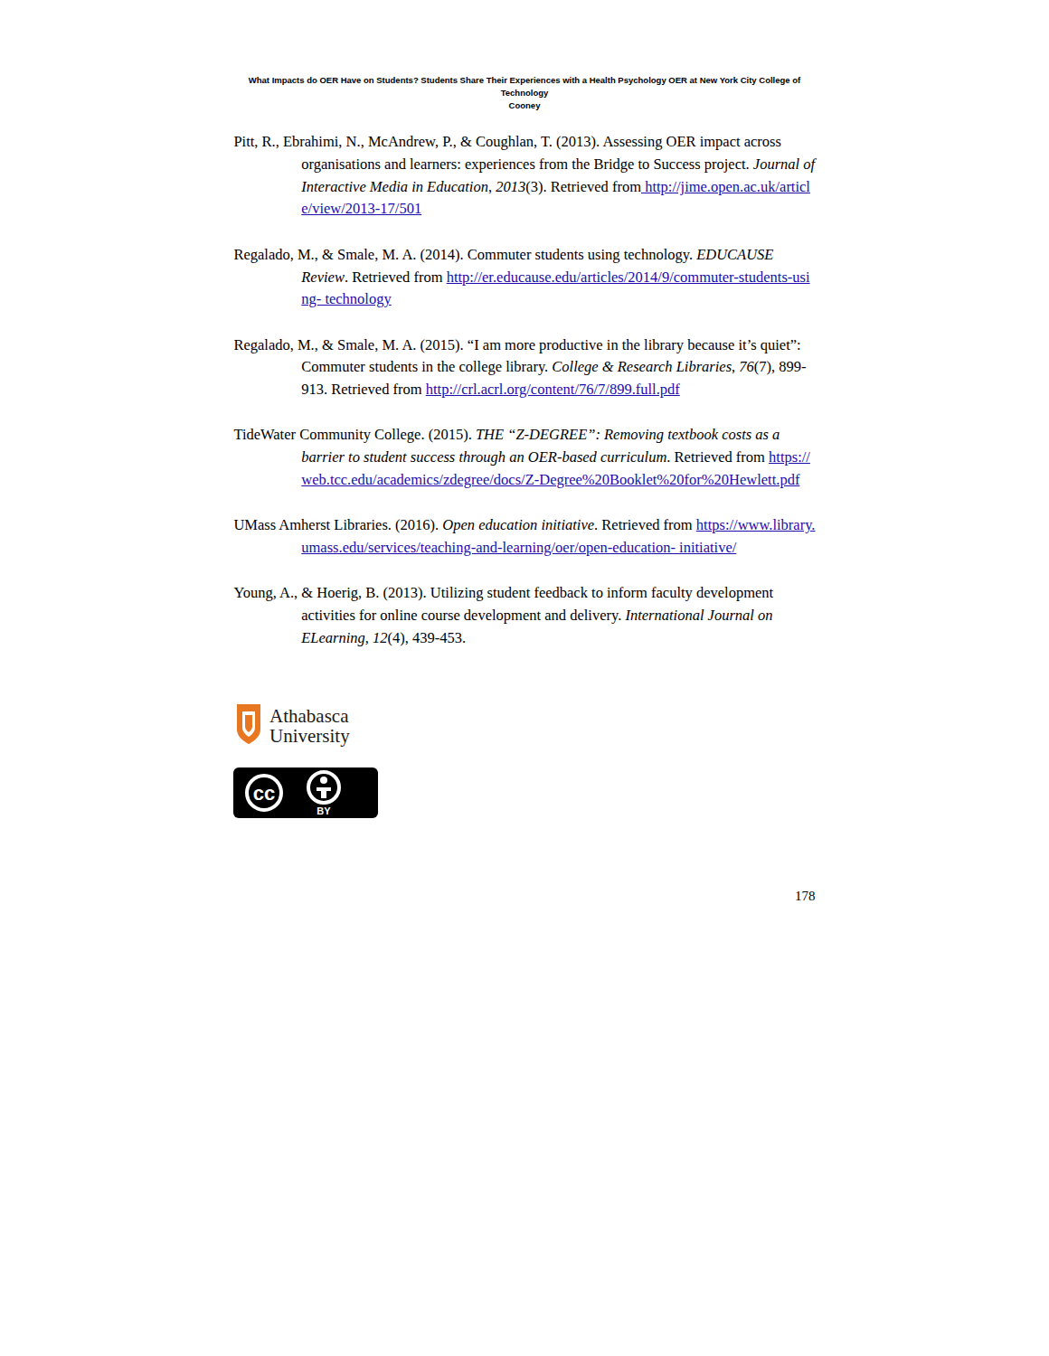What Impacts do OER Have on Students? Students Share Their Experiences with a Health Psychology OER at New York City College of Technology Cooney
Pitt, R., Ebrahimi, N., McAndrew, P., & Coughlan, T. (2013). Assessing OER impact across organisations and learners: experiences from the Bridge to Success project. Journal of Interactive Media in Education, 2013(3). Retrieved from http://jime.open.ac.uk/article/view/2013-17/501
Regalado, M., & Smale, M. A. (2014). Commuter students using technology. EDUCAUSE Review. Retrieved from http://er.educause.edu/articles/2014/9/commuter-students-using- technology
Regalado, M., & Smale, M. A. (2015). “I am more productive in the library because it’s quiet”: Commuter students in the college library. College & Research Libraries, 76(7), 899-913. Retrieved from http://crl.acrl.org/content/76/7/899.full.pdf
TideWater Community College. (2015). THE “Z-DEGREE”: Removing textbook costs as a barrier to student success through an OER-based curriculum. Retrieved from https://web.tcc.edu/academics/zdegree/docs/Z-Degree%20Booklet%20for%20Hewlett.pdf
UMass Amherst Libraries. (2016). Open education initiative. Retrieved from https://www.library.umass.edu/services/teaching-and-learning/oer/open-education- initiative/
Young, A., & Hoerig, B. (2013). Utilizing student feedback to inform faculty development activities for online course development and delivery. International Journal on ELearning, 12(4), 439-453.
Athabasca University
cc BY
178